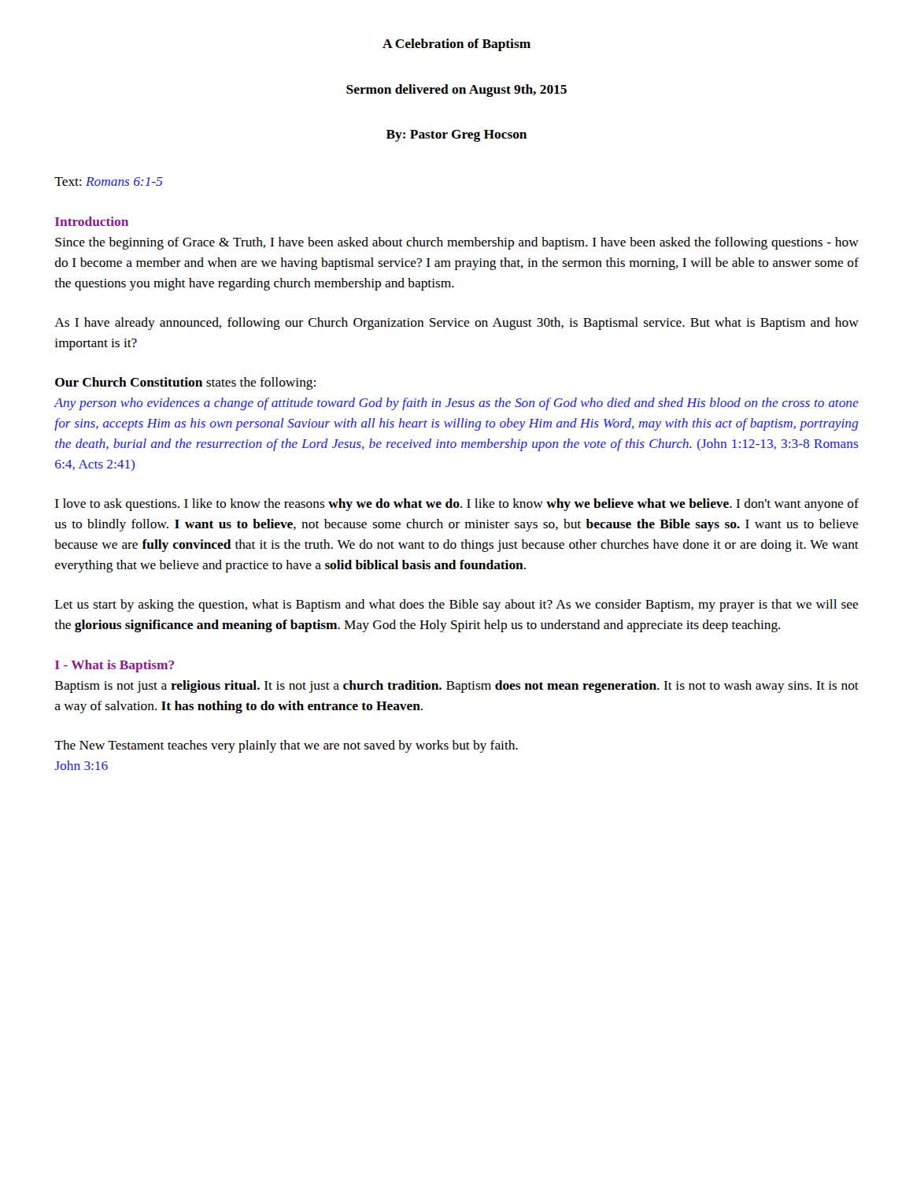A Celebration of Baptism
Sermon delivered on August 9th, 2015
By: Pastor Greg Hocson
Text: Romans 6:1-5
Introduction
Since the beginning of Grace & Truth, I have been asked about church membership and baptism. I have been asked the following questions - how do I become a member and when are we having baptismal service? I am praying that, in the sermon this morning, I will be able to answer some of the questions you might have regarding church membership and baptism.
As I have already announced, following our Church Organization Service on August 30th, is Baptismal service. But what is Baptism and how important is it?
Our Church Constitution states the following:
Any person who evidences a change of attitude toward God by faith in Jesus as the Son of God who died and shed His blood on the cross to atone for sins, accepts Him as his own personal Saviour with all his heart is willing to obey Him and His Word, may with this act of baptism, portraying the death, burial and the resurrection of the Lord Jesus, be received into membership upon the vote of this Church. (John 1:12-13, 3:3-8 Romans 6:4, Acts 2:41)
I love to ask questions. I like to know the reasons why we do what we do. I like to know why we believe what we believe. I don't want anyone of us to blindly follow. I want us to believe, not because some church or minister says so, but because the Bible says so. I want us to believe because we are fully convinced that it is the truth. We do not want to do things just because other churches have done it or are doing it. We want everything that we believe and practice to have a solid biblical basis and foundation.
Let us start by asking the question, what is Baptism and what does the Bible say about it? As we consider Baptism, my prayer is that we will see the glorious significance and meaning of baptism. May God the Holy Spirit help us to understand and appreciate its deep teaching.
I - What is Baptism?
Baptism is not just a religious ritual. It is not just a church tradition. Baptism does not mean regeneration. It is not to wash away sins. It is not a way of salvation. It has nothing to do with entrance to Heaven.
The New Testament teaches very plainly that we are not saved by works but by faith.
John 3:16